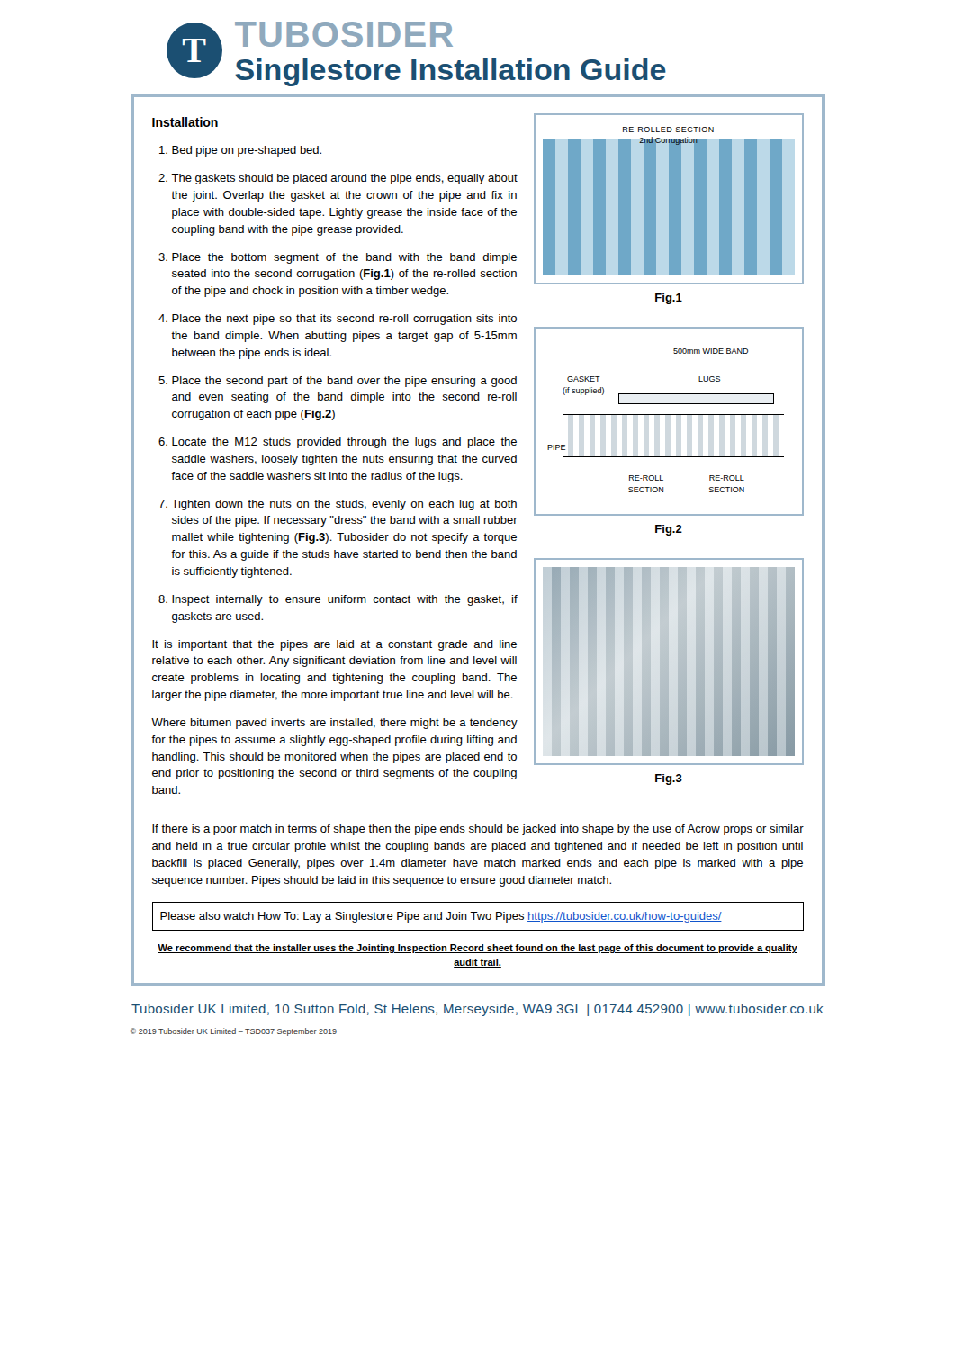T
TUBOSIDER
Singlestore Installation Guide
Installation
Bed pipe on pre-shaped bed.
The gaskets should be placed around the pipe ends, equally about the joint. Overlap the gasket at the crown of the pipe and fix in place with double-sided tape. Lightly grease the inside face of the coupling band with the pipe grease provided.
Place the bottom segment of the band with the band dimple seated into the second corrugation (Fig.1) of the re-rolled section of the pipe and chock in position with a timber wedge.
Place the next pipe so that its second re-roll corrugation sits into the band dimple. When abutting pipes a target gap of 5-15mm between the pipe ends is ideal.
Place the second part of the band over the pipe ensuring a good and even seating of the band dimple into the second re-roll corrugation of each pipe (Fig.2)
Locate the M12 studs provided through the lugs and place the saddle washers, loosely tighten the nuts ensuring that the curved face of the saddle washers sit into the radius of the lugs.
Tighten down the nuts on the studs, evenly on each lug at both sides of the pipe. If necessary "dress" the band with a small rubber mallet while tightening (Fig.3). Tubosider do not specify a torque for this. As a guide if the studs have started to bend then the band is sufficiently tightened.
Inspect internally to ensure uniform contact with the gasket, if gaskets are used.
It is important that the pipes are laid at a constant grade and line relative to each other. Any significant deviation from line and level will create problems in locating and tightening the coupling band. The larger the pipe diameter, the more important true line and level will be.
Where bitumen paved inverts are installed, there might be a tendency for the pipes to assume a slightly egg-shaped profile during lifting and handling. This should be monitored when the pipes are placed end to end prior to positioning the second or third segments of the coupling band.
RE-ROLLED SECTION
2nd Corrugation
Fig.1
500mm WIDE BAND
GASKET
(if supplied)
LUGS
PIPE
RE-ROLL
SECTION
RE-ROLL
SECTION
Fig.2
Fig.3
If there is a poor match in terms of shape then the pipe ends should be jacked into shape by the use of Acrow props or similar and held in a true circular profile whilst the coupling bands are placed and tightened and if needed be left in position until backfill is placed Generally, pipes over 1.4m diameter have match marked ends and each pipe is marked with a pipe sequence number. Pipes should be laid in this sequence to ensure good diameter match.
Please also watch How To: Lay a Singlestore Pipe and Join Two Pipes https://tubosider.co.uk/how-to-guides/
We recommend that the installer uses the Jointing Inspection Record sheet found on the last page of this document to provide a quality audit trail.
Tubosider UK Limited, 10 Sutton Fold, St Helens, Merseyside, WA9 3GL | 01744 452900 | www.tubosider.co.uk
© 2019 Tubosider UK Limited – TSD037 September 2019